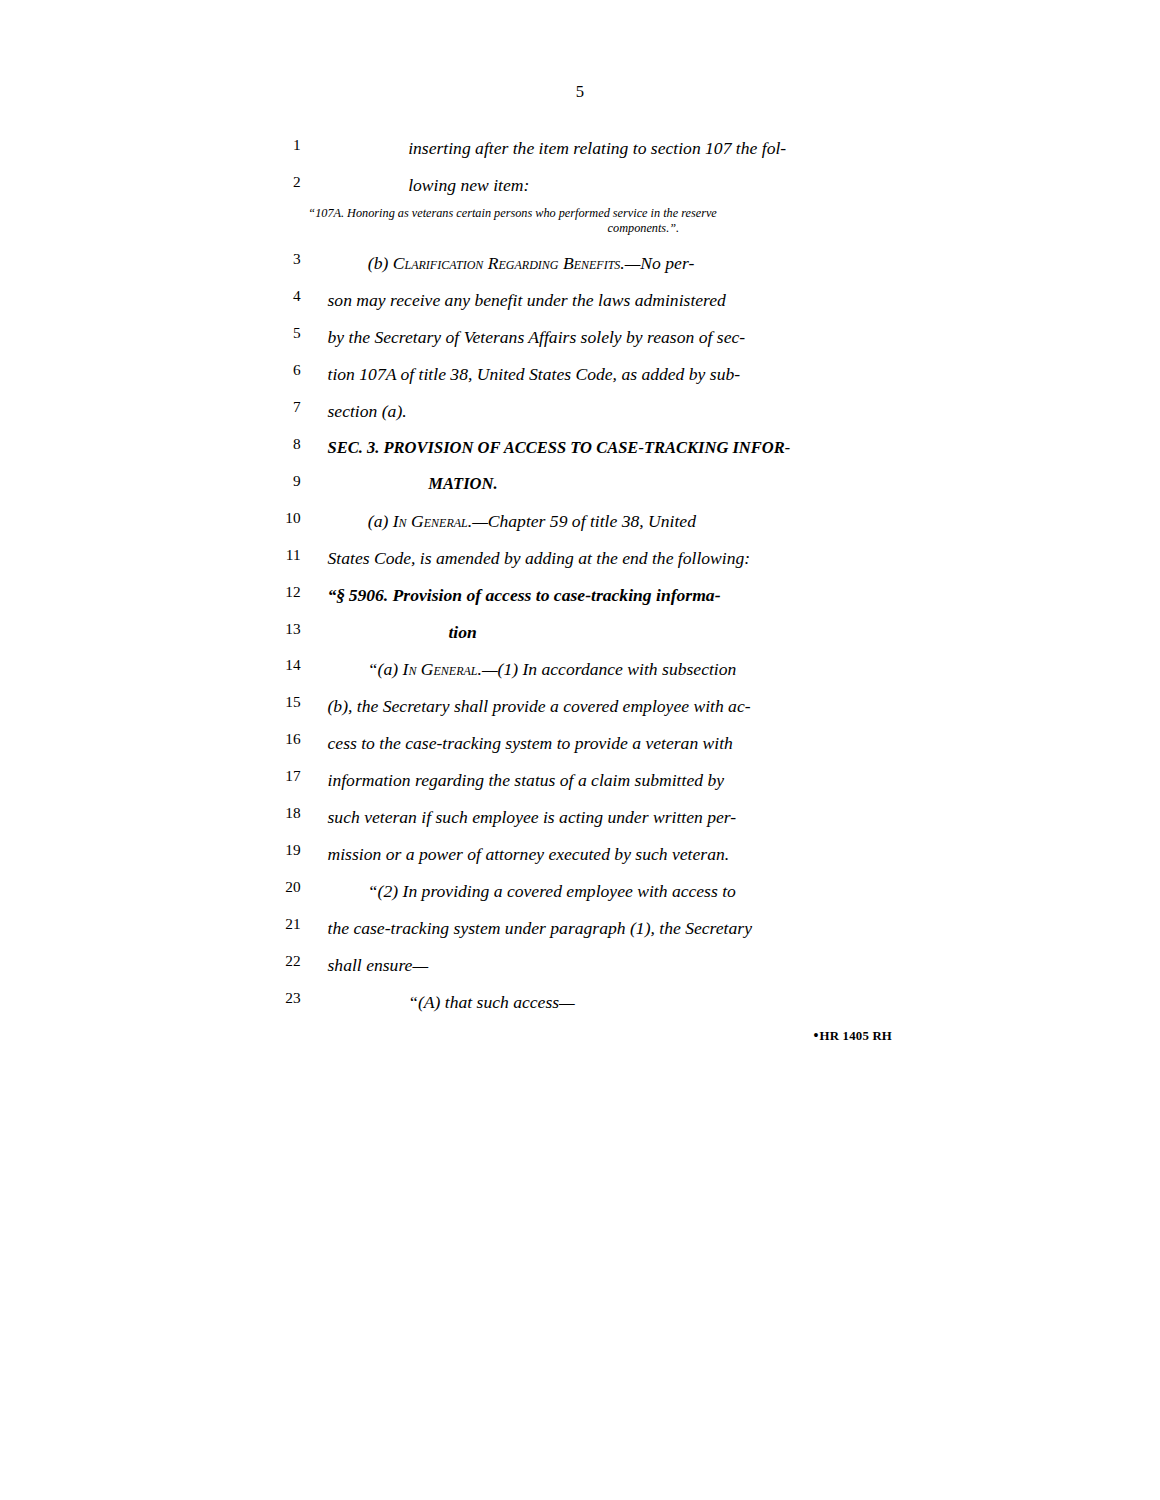5
inserting after the item relating to section 107 the fol-
lowing new item:
“107A. Honoring as veterans certain persons who performed service in the reserve components.”.
(b) Clarification Regarding Benefits.—No per-
son may receive any benefit under the laws administered
by the Secretary of Veterans Affairs solely by reason of sec-
tion 107A of title 38, United States Code, as added by sub-
section (a).
SEC. 3. PROVISION OF ACCESS TO CASE-TRACKING INFOR-
MATION.
(a) In General.—Chapter 59 of title 38, United
States Code, is amended by adding at the end the following:
“§ 5906. Provision of access to case-tracking informa-
tion
“(a) In General.—(1) In accordance with subsection
(b), the Secretary shall provide a covered employee with ac-
cess to the case-tracking system to provide a veteran with
information regarding the status of a claim submitted by
such veteran if such employee is acting under written per-
mission or a power of attorney executed by such veteran.
“(2) In providing a covered employee with access to
the case-tracking system under paragraph (1), the Secretary
shall ensure—
“(A) that such access—
•HR 1405 RH